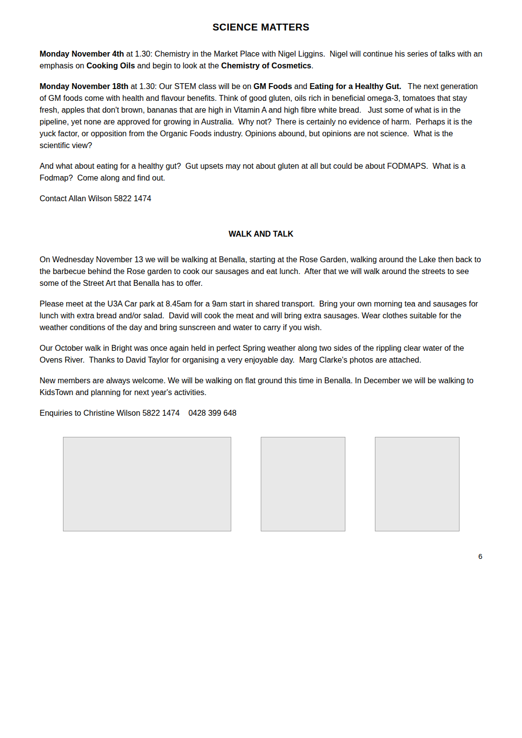SCIENCE MATTERS
Monday November 4th at 1.30: Chemistry in the Market Place with Nigel Liggins. Nigel will continue his series of talks with an emphasis on Cooking Oils and begin to look at the Chemistry of Cosmetics.
Monday November 18th at 1.30: Our STEM class will be on GM Foods and Eating for a Healthy Gut. The next generation of GM foods come with health and flavour benefits. Think of good gluten, oils rich in beneficial omega-3, tomatoes that stay fresh, apples that don't brown, bananas that are high in Vitamin A and high fibre white bread. Just some of what is in the pipeline, yet none are approved for growing in Australia. Why not? There is certainly no evidence of harm. Perhaps it is the yuck factor, or opposition from the Organic Foods industry. Opinions abound, but opinions are not science. What is the scientific view?
And what about eating for a healthy gut? Gut upsets may not about gluten at all but could be about FODMAPS. What is a Fodmap? Come along and find out.
Contact Allan Wilson 5822 1474
WALK AND TALK
On Wednesday November 13 we will be walking at Benalla, starting at the Rose Garden, walking around the Lake then back to the barbecue behind the Rose garden to cook our sausages and eat lunch. After that we will walk around the streets to see some of the Street Art that Benalla has to offer.
Please meet at the U3A Car park at 8.45am for a 9am start in shared transport. Bring your own morning tea and sausages for lunch with extra bread and/or salad. David will cook the meat and will bring extra sausages. Wear clothes suitable for the weather conditions of the day and bring sunscreen and water to carry if you wish.
Our October walk in Bright was once again held in perfect Spring weather along two sides of the rippling clear water of the Ovens River. Thanks to David Taylor for organising a very enjoyable day. Marg Clarke's photos are attached.
New members are always welcome. We will be walking on flat ground this time in Benalla. In December we will be walking to KidsTown and planning for next year's activities.
Enquiries to Christine Wilson 5822 1474 0428 399 648
6